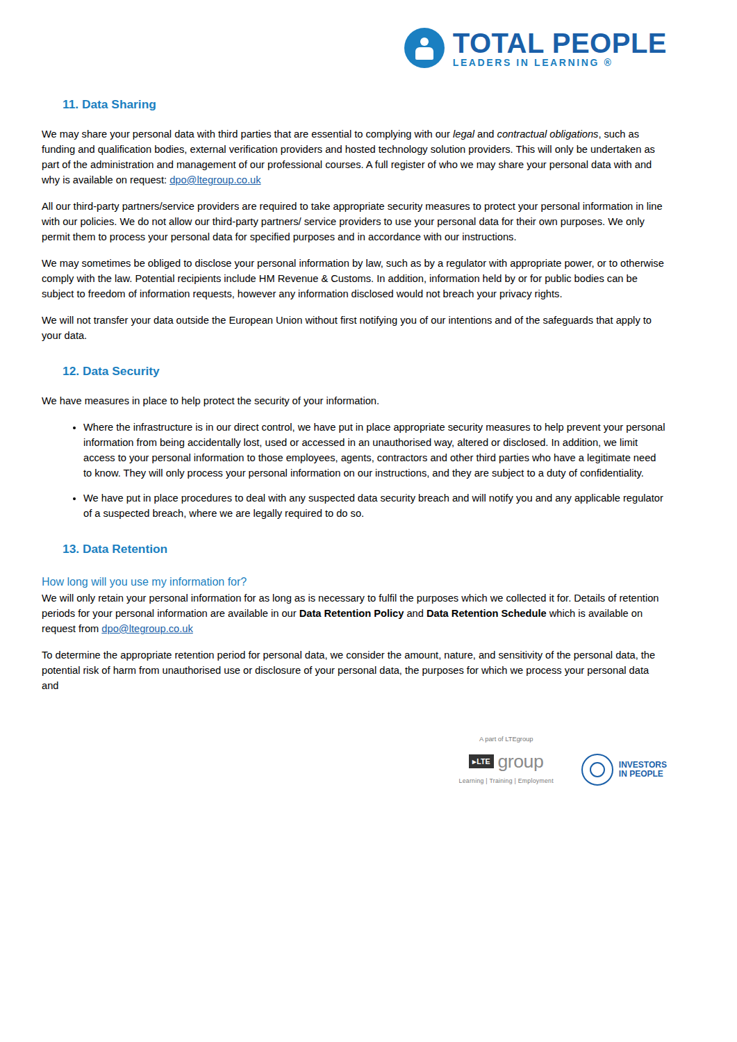TOTAL PEOPLE
LEADERS IN LEARNING ®
11. Data Sharing
We may share your personal data with third parties that are essential to complying with our legal and contractual obligations, such as funding and qualification bodies, external verification providers and hosted technology solution providers. This will only be undertaken as part of the administration and management of our professional courses. A full register of who we may share your personal data with and why is available on request: dpo@ltegroup.co.uk
All our third-party partners/service providers are required to take appropriate security measures to protect your personal information in line with our policies. We do not allow our third-party partners/ service providers to use your personal data for their own purposes. We only permit them to process your personal data for specified purposes and in accordance with our instructions.
We may sometimes be obliged to disclose your personal information by law, such as by a regulator with appropriate power, or to otherwise comply with the law. Potential recipients include HM Revenue & Customs. In addition, information held by or for public bodies can be subject to freedom of information requests, however any information disclosed would not breach your privacy rights.
We will not transfer your data outside the European Union without first notifying you of our intentions and of the safeguards that apply to your data.
12. Data Security
We have measures in place to help protect the security of your information.
Where the infrastructure is in our direct control, we have put in place appropriate security measures to help prevent your personal information from being accidentally lost, used or accessed in an unauthorised way, altered or disclosed. In addition, we limit access to your personal information to those employees, agents, contractors and other third parties who have a legitimate need to know. They will only process your personal information on our instructions, and they are subject to a duty of confidentiality.
We have put in place procedures to deal with any suspected data security breach and will notify you and any applicable regulator of a suspected breach, where we are legally required to do so.
13. Data Retention
How long will you use my information for?
We will only retain your personal information for as long as is necessary to fulfil the purposes which we collected it for. Details of retention periods for your personal information are available in our Data Retention Policy and Data Retention Schedule which is available on request from dpo@ltegroup.co.uk
To determine the appropriate retention period for personal data, we consider the amount, nature, and sensitivity of the personal data, the potential risk of harm from unauthorised use or disclosure of your personal data, the purposes for which we process your personal data and
A part of LTEgroup
▸LTE group
Learning | Training | Employment
Investors
in People